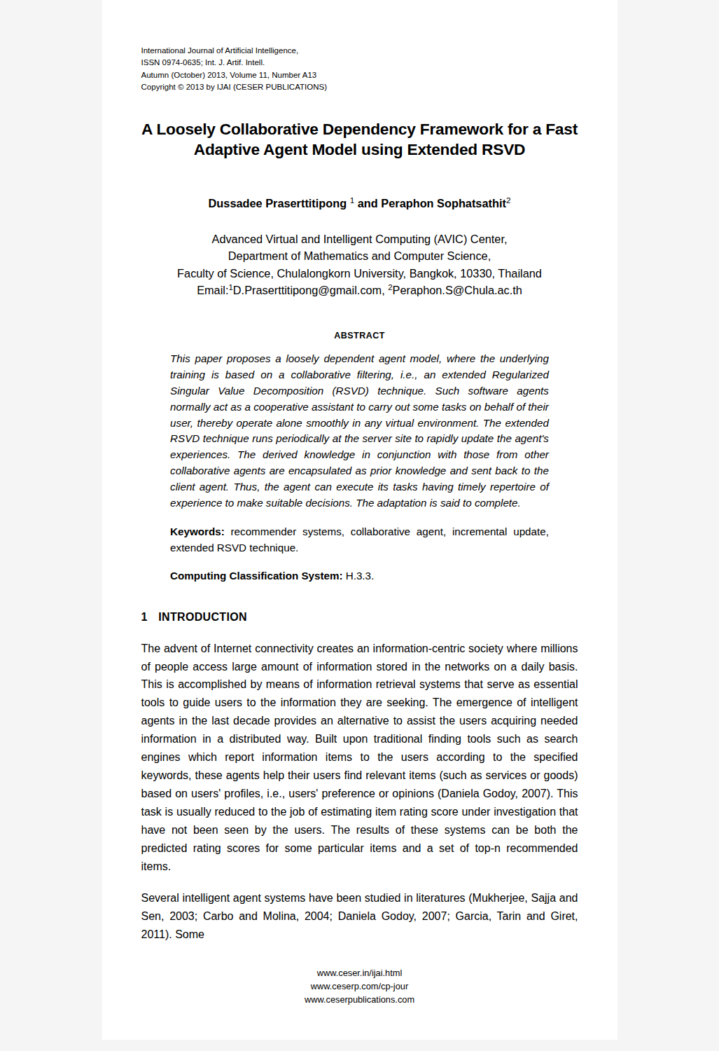International Journal of Artificial Intelligence,
ISSN 0974-0635; Int. J. Artif. Intell.
Autumn (October) 2013, Volume 11, Number A13
Copyright © 2013 by IJAI (CESER PUBLICATIONS)
A Loosely Collaborative Dependency Framework for a Fast Adaptive Agent Model using Extended RSVD
Dussadee Praserttitipong 1 and Peraphon Sophatsathit2
Advanced Virtual and Intelligent Computing (AVIC) Center,
Department of Mathematics and Computer Science,
Faculty of Science, Chulalongkorn University, Bangkok, 10330, Thailand
Email:1D.Praserttitipong@gmail.com, 2Peraphon.S@Chula.ac.th
ABSTRACT
This paper proposes a loosely dependent agent model, where the underlying training is based on a collaborative filtering, i.e., an extended Regularized Singular Value Decomposition (RSVD) technique. Such software agents normally act as a cooperative assistant to carry out some tasks on behalf of their user, thereby operate alone smoothly in any virtual environment. The extended RSVD technique runs periodically at the server site to rapidly update the agent's experiences. The derived knowledge in conjunction with those from other collaborative agents are encapsulated as prior knowledge and sent back to the client agent. Thus, the agent can execute its tasks having timely repertoire of experience to make suitable decisions. The adaptation is said to complete.
Keywords: recommender systems, collaborative agent, incremental update, extended RSVD technique.
Computing Classification System: H.3.3.
1 INTRODUCTION
The advent of Internet connectivity creates an information-centric society where millions of people access large amount of information stored in the networks on a daily basis. This is accomplished by means of information retrieval systems that serve as essential tools to guide users to the information they are seeking. The emergence of intelligent agents in the last decade provides an alternative to assist the users acquiring needed information in a distributed way. Built upon traditional finding tools such as search engines which report information items to the users according to the specified keywords, these agents help their users find relevant items (such as services or goods) based on users' profiles, i.e., users' preference or opinions (Daniela Godoy, 2007). This task is usually reduced to the job of estimating item rating score under investigation that have not been seen by the users. The results of these systems can be both the predicted rating scores for some particular items and a set of top-n recommended items.
Several intelligent agent systems have been studied in literatures (Mukherjee, Sajja and Sen, 2003; Carbo and Molina, 2004; Daniela Godoy, 2007; Garcia, Tarin and Giret, 2011). Some
www.ceser.in/ijai.html
www.ceserp.com/cp-jour
www.ceserpublications.com